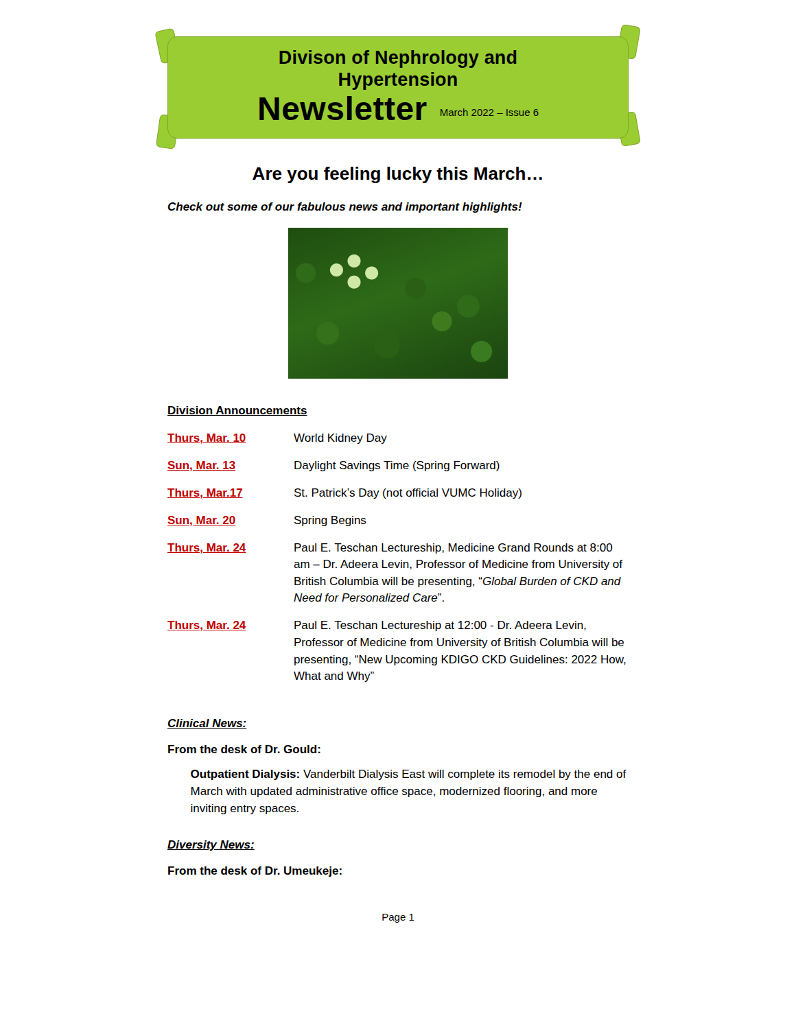Divison of Nephrology and
Hypertension
Newsletter March 2022 – Issue 6
Are you feeling lucky this March…
Check out some of our fabulous news and important highlights!
Division Announcements
| Thurs, Mar. 10 | World Kidney Day |
| Sun, Mar. 13 | Daylight Savings Time (Spring Forward) |
| Thurs, Mar.17 | St. Patrick’s Day (not official VUMC Holiday) |
| Sun, Mar. 20 | Spring Begins |
| Thurs, Mar. 24 | Paul E. Teschan Lectureship, Medicine Grand Rounds at 8:00 am – Dr. Adeera Levin, Professor of Medicine from University of British Columbia will be presenting, “ Global Burden of CKD and Need for Personalized Care ”. |
| Thurs, Mar. 24 | Paul E. Teschan Lectureship at 12:00 - Dr. Adeera Levin, Professor of Medicine from University of British Columbia will be presenting, “New Upcoming KDIGO CKD Guidelines: 2022 How, What and Why” |
Clinical News:
From the desk of Dr. Gould:
Outpatient Dialysis: Vanderbilt Dialysis East will complete its remodel by the end of March with updated administrative office space, modernized flooring, and more inviting entry spaces.
Diversity News:
From the desk of Dr. Umeukeje:
Page 1